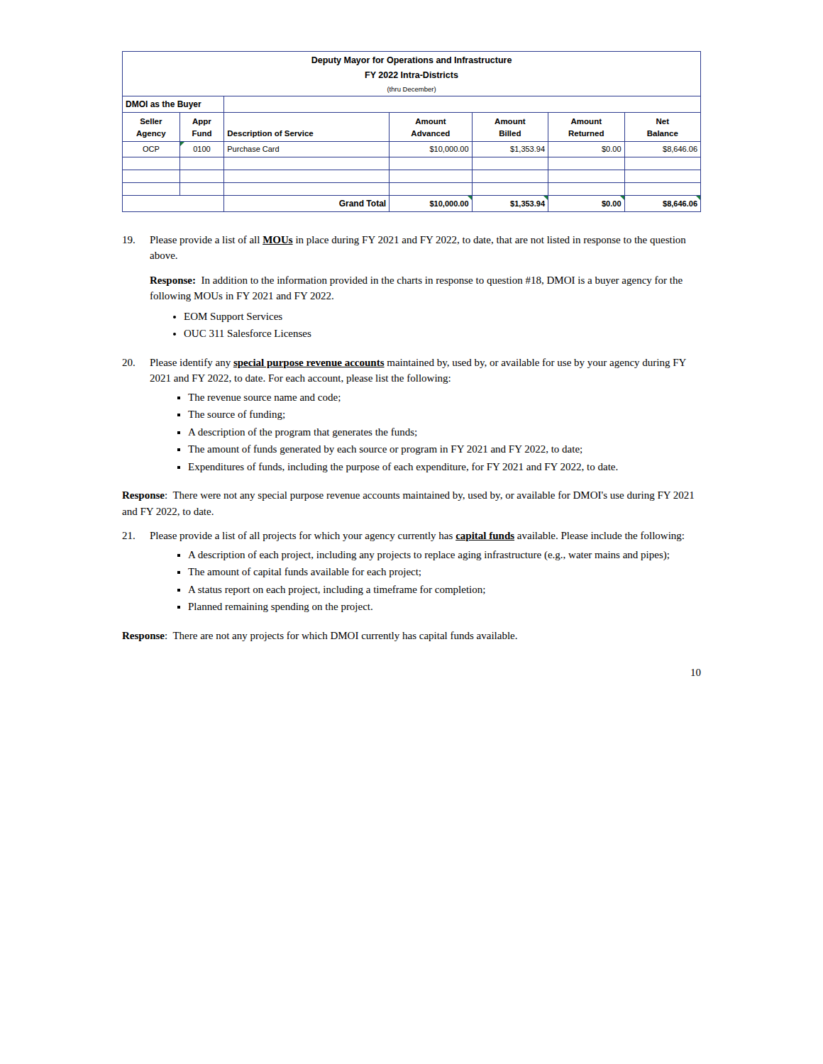| Deputy Mayor for Operations and Infrastructure |
| FY 2022 Intra-Districts |
| (thru December) |
| DMOI as the Buyer | | | | | |
| Seller Agency | Appr Fund | Description of Service | Amount Advanced | Amount Billed | Amount Returned | Net Balance |
| OCP | 0100 | Purchase Card | $10,000.00 | $1,353.94 | $0.00 | $8,646.06 |
| | | Grand Total | $10,000.00 | $1,353.94 | $0.00 | $8,646.06 |
19. Please provide a list of all MOUs in place during FY 2021 and FY 2022, to date, that are not listed in response to the question above.
Response: In addition to the information provided in the charts in response to question #18, DMOI is a buyer agency for the following MOUs in FY 2021 and FY 2022.
EOM Support Services
OUC 311 Salesforce Licenses
20. Please identify any special purpose revenue accounts maintained by, used by, or available for use by your agency during FY 2021 and FY 2022, to date. For each account, please list the following:
The revenue source name and code;
The source of funding;
A description of the program that generates the funds;
The amount of funds generated by each source or program in FY 2021 and FY 2022, to date;
Expenditures of funds, including the purpose of each expenditure, for FY 2021 and FY 2022, to date.
Response: There were not any special purpose revenue accounts maintained by, used by, or available for DMOI's use during FY 2021 and FY 2022, to date.
21. Please provide a list of all projects for which your agency currently has capital funds available. Please include the following:
A description of each project, including any projects to replace aging infrastructure (e.g., water mains and pipes);
The amount of capital funds available for each project;
A status report on each project, including a timeframe for completion;
Planned remaining spending on the project.
Response: There are not any projects for which DMOI currently has capital funds available.
10